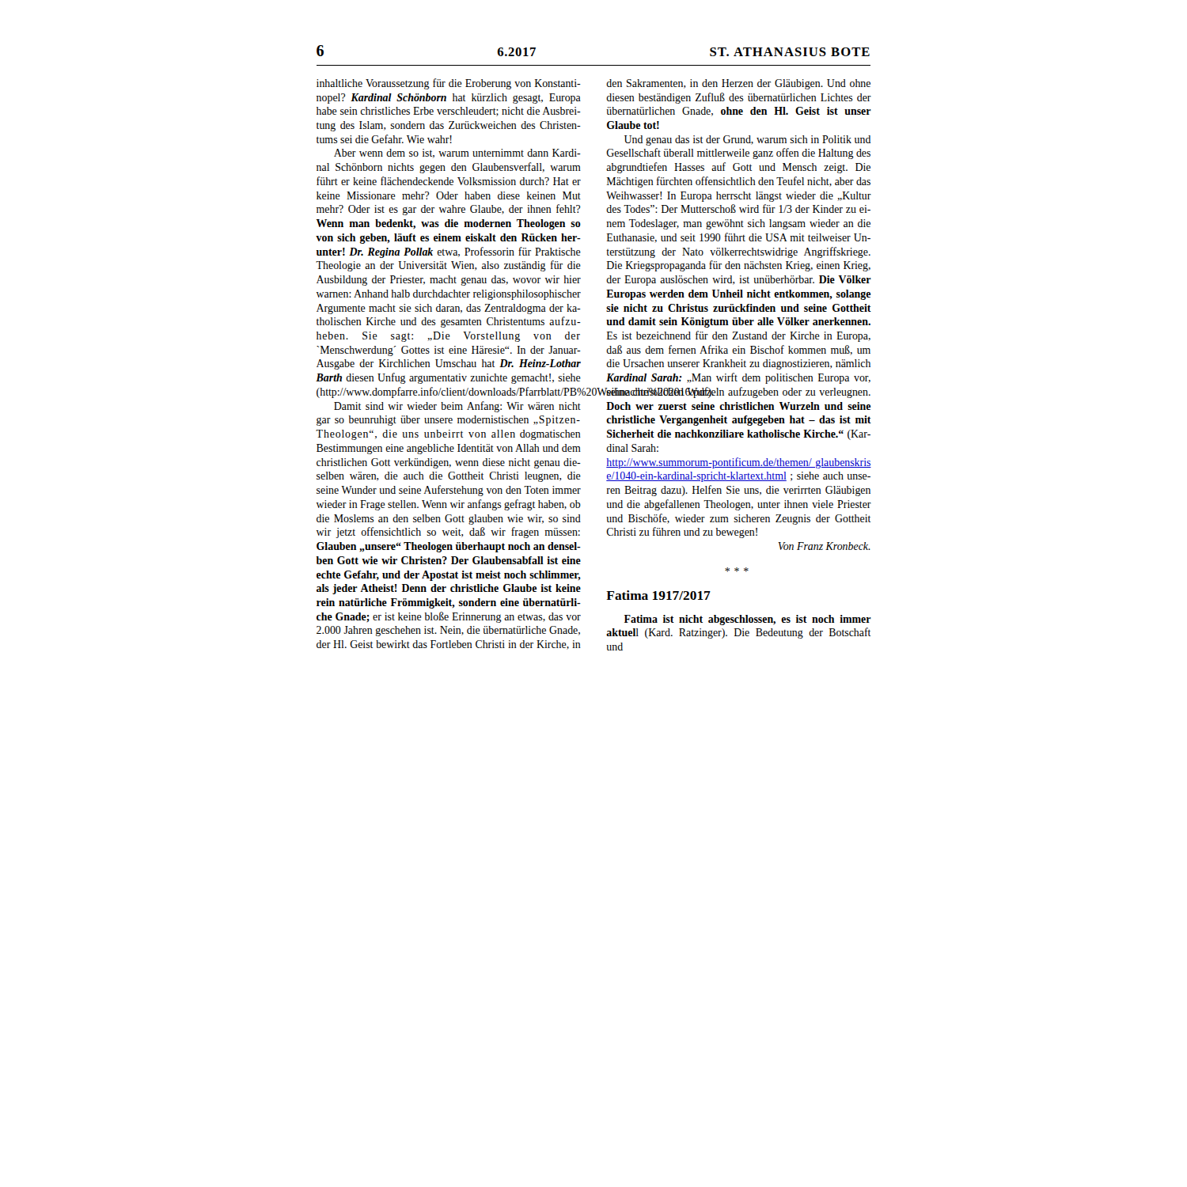6 6.2017 ST. ATHANASIUS BOTE
inhaltliche Voraussetzung für die Eroberung von Konstantinopel? Kardinal Schönborn hat kürzlich gesagt, Europa habe sein christliches Erbe verschleudert; nicht die Ausbreitung des Islam, sondern das Zurückweichen des Christentums sei die Gefahr. Wie wahr!
Aber wenn dem so ist, warum unternimmt dann Kardinal Schönborn nichts gegen den Glaubensverfall, warum führt er keine flächendeckende Volksmission durch? Hat er keine Missionare mehr? Oder haben diese keinen Mut mehr? Oder ist es gar der wahre Glaube, der ihnen fehlt? Wenn man bedenkt, was die modernen Theologen so von sich geben, läuft es einem eiskalt den Rücken herunter! Dr. Regina Pollak etwa, Professorin für Praktische Theologie an der Universität Wien, also zuständig für die Ausbildung der Priester, macht genau das, wovor wir hier warnen: Anhand halb durchdachter religionsphilosophischer Argumente macht sie sich daran, das Zentraldogma der katholischen Kirche und des gesamten Christentums aufzuheben. Sie sagt: „Die Vorstellung von der `Menschwerdung´ Gottes ist eine Häresie“. In der Januar-Ausgabe der Kirchlichen Umschau hat Dr. Heinz-Lothar Barth diesen Unfug argumentativ zunichte gemacht!, siehe (http://www.dompfarre.info/client/downloads/Pfarrblatt/PB%20Weihnachte%202016.pdf).
Damit sind wir wieder beim Anfang: Wir wären nicht gar so beunruhigt über unsere modernistischen „Spitzen-Theologen“, die uns unbeirrt von allen dogmatischen Bestimmungen eine angebliche Identität von Allah und dem christlichen Gott verkündigen, wenn diese nicht genau dieselben wären, die auch die Gottheit Christi leugnen, die seine Wunder und seine Auferstehung von den Toten immer wieder in Frage stellen. Wenn wir anfangs gefragt haben, ob die Moslems an den selben Gott glauben wie wir, so sind wir jetzt offensichtlich so weit, daß wir fragen müssen: Glauben „unsere“ Theologen überhaupt noch an denselben Gott wie wir Christen? Der Glaubensabfall ist eine echte Gefahr, und der Apostat ist meist noch schlimmer, als jeder Atheist! Denn der christliche Glaube ist keine rein natürliche Frömmigkeit, sondern eine übernatürliche Gnade; er ist keine bloße Erinnerung an etwas, das vor 2.000 Jahren geschehen ist. Nein, die übernatürliche Gnade, der Hl. Geist bewirkt das Fortleben Christi in der Kirche, in den Sakramenten, in den Herzen der Gläubigen. Und ohne diesen beständigen Zufluß des übernatürlichen Lichtes der übernatürlichen Gnade, ohne den Hl. Geist ist unser Glaube tot!
Und genau das ist der Grund, warum sich in Politik und Gesellschaft überall mittlerweile ganz offen die Haltung des abgrundtiefen Hasses auf Gott und Mensch zeigt. Die Mächtigen fürchten offensichtlich den Teufel nicht, aber das Weihwasser! In Europa herrscht längst wieder die „Kultur des Todes”: Der Mutterschoß wird für 1/3 der Kinder zu einem Todeslager, man gewöhnt sich langsam wieder an die Euthanasie, und seit 1990 führt die USA mit teilweiser Unterstützung der Nato völkerrechtswidrige Angriffskriege. Die Kriegspropaganda für den nächsten Krieg, einen Krieg, der Europa auslöschen wird, ist unüberhörbar. Die Völker Europas werden dem Unheil nicht entkommen, solange sie nicht zu Christus zurückfinden und seine Gottheit und damit sein Königtum über alle Völker anerkennen. Es ist bezeichnend für den Zustand der Kirche in Europa, daß aus dem fernen Afrika ein Bischof kommen muß, um die Ursachen unserer Krankheit zu diagnostizieren, nämlich Kardinal Sarah: „Man wirft dem politischen Europa vor, seine christlichen Wurzeln aufzugeben oder zu verleugnen. Doch wer zuerst seine christlichen Wurzeln und seine christliche Vergangenheit aufgegeben hat – das ist mit Sicherheit die nachkonziliare katholische Kirche.“ (Kardinal Sarah:
http://www.summorum-pontificum.de/themen/ glaubenskrise/1040-ein-kardinal-spricht-klartext.html ; siehe auch unseren Beitrag dazu). Helfen Sie uns, die verirrten Gläubigen und die abgefallenen Theologen, unter ihnen viele Priester und Bischöfe, wieder zum sicheren Zeugnis der Gottheit Christi zu führen und zu bewegen!
Von Franz Kronbeck.
***
Fatima 1917/2017
Fatima ist nicht abgeschlossen, es ist noch immer aktuell (Kard. Ratzinger). Die Bedeutung der Botschaft und